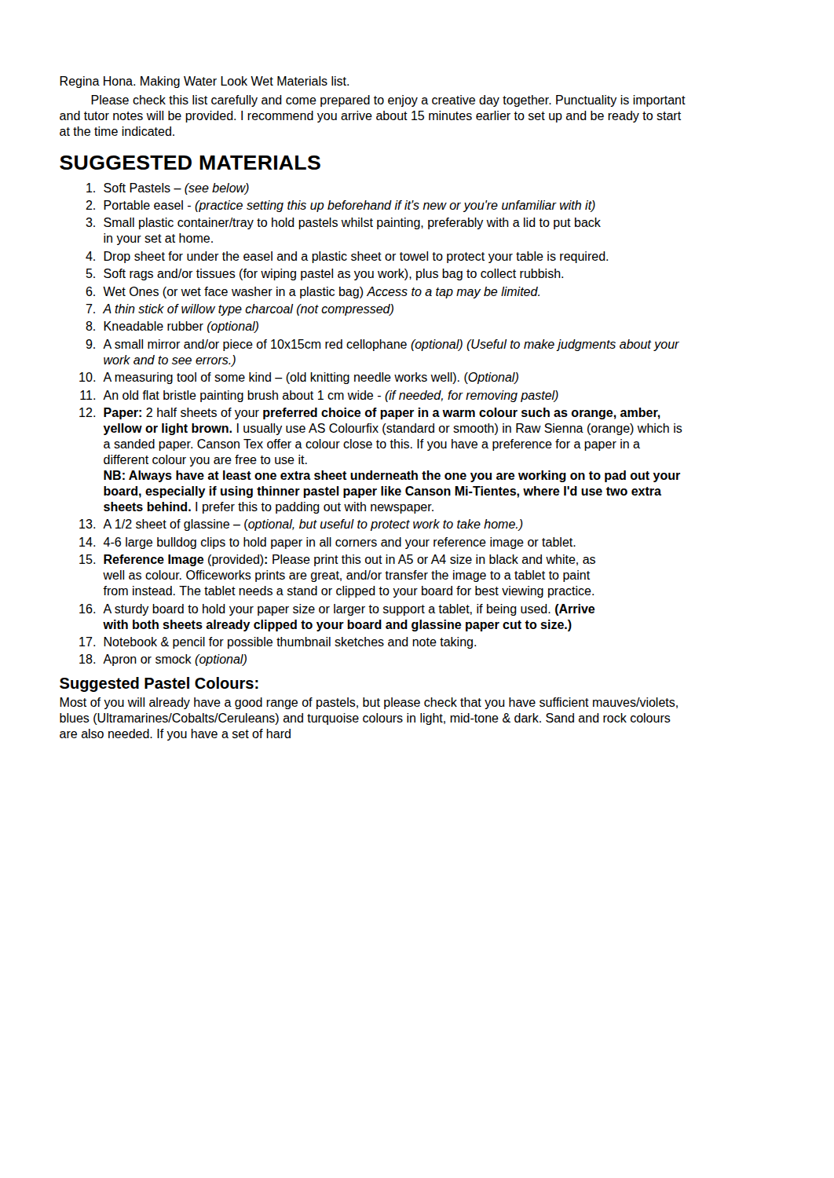Regina Hona. Making Water Look Wet Materials list.
Please check this list carefully and come prepared to enjoy a creative day together. Punctuality is important and tutor notes will be provided. I recommend you arrive about 15 minutes earlier to set up and be ready to start at the time indicated.
SUGGESTED MATERIALS
Soft Pastels – (see below)
Portable easel - (practice setting this up beforehand if it's new or you're unfamiliar with it)
Small plastic container/tray to hold pastels whilst painting, preferably with a lid to put back
in your set at home.
Drop sheet for under the easel and a plastic sheet or towel to protect your table is required.
Soft rags and/or tissues (for wiping pastel as you work), plus bag to collect rubbish.
Wet Ones (or wet face washer in a plastic bag) Access to a tap may be limited.
A thin stick of willow type charcoal (not compressed)
Kneadable rubber (optional)
A small mirror and/or piece of 10x15cm red cellophane (optional) (Useful to make judgments about your work and to see errors.)
A measuring tool of some kind – (old knitting needle works well). (Optional)
An old flat bristle painting brush about 1 cm wide - (if needed, for removing pastel)
Paper: 2 half sheets of your preferred choice of paper in a warm colour such as orange, amber, yellow or light brown. I usually use AS Colourfix (standard or smooth) in Raw Sienna (orange) which is a sanded paper. Canson Tex offer a colour close to this. If you have a preference for a paper in a different colour you are free to use it. NB: Always have at least one extra sheet underneath the one you are working on to pad out your board, especially if using thinner pastel paper like Canson Mi-Tientes, where I'd use two extra sheets behind. I prefer this to padding out with newspaper.
A 1/2 sheet of glassine – (optional, but useful to protect work to take home.)
4-6 large bulldog clips to hold paper in all corners and your reference image or tablet.
Reference Image (provided): Please print this out in A5 or A4 size in black and white, as
well as colour. Officeworks prints are great, and/or transfer the image to a tablet to paint
from instead. The tablet needs a stand or clipped to your board for best viewing practice.
A sturdy board to hold your paper size or larger to support a tablet, if being used. (Arrive
with both sheets already clipped to your board and glassine paper cut to size.)
Notebook & pencil for possible thumbnail sketches and note taking.
Apron or smock (optional)
Suggested Pastel Colours:
Most of you will already have a good range of pastels, but please check that you have sufficient mauves/violets, blues (Ultramarines/Cobalts/Ceruleans) and turquoise colours in light, mid-tone & dark. Sand and rock colours are also needed. If you have a set of hard